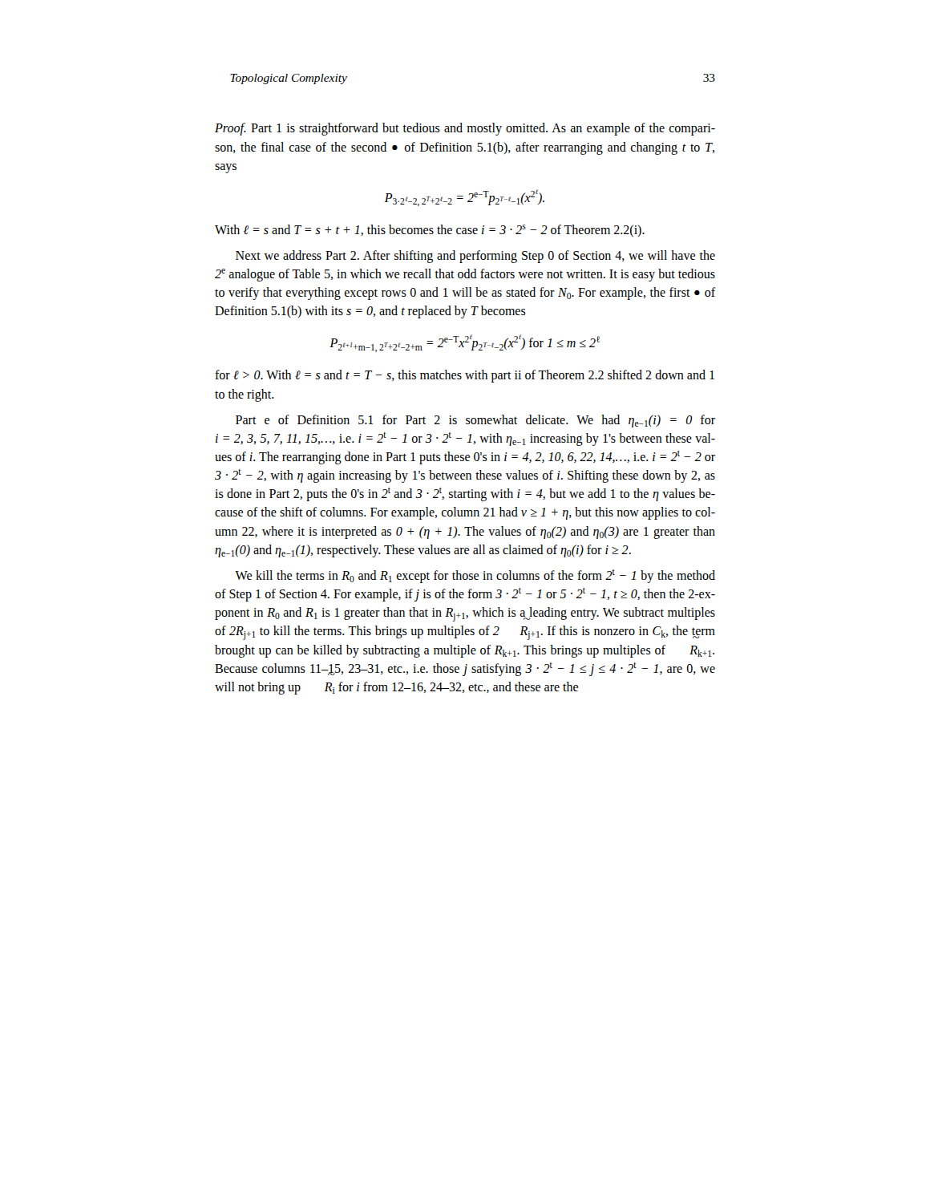Topological Complexity 33
Proof. Part 1 is straightforward but tedious and mostly omitted. As an example of the comparison, the final case of the second ● of Definition 5.1(b), after rearranging and changing t to T, says
P3·2ℓ−2, 2T+2ℓ−2 = 2e−Tp2T−ℓ−1(x2ℓ).
With ℓ = s and T = s + t + 1, this becomes the case i = 3 · 2s − 2 of Theorem 2.2(i).
Next we address Part 2. After shifting and performing Step 0 of Section 4, we will have the 2e analogue of Table 5, in which we recall that odd factors were not written. It is easy but tedious to verify that everything except rows 0 and 1 will be as stated for N0. For example, the first ● of Definition 5.1(b) with its s = 0, and t replaced by T becomes
P2ℓ+1+m−1, 2T+2ℓ−2+m = 2e−Tx2ℓp2T−ℓ−2(x2ℓ) for 1 ≤ m ≤ 2ℓ
for ℓ > 0. With ℓ = s and t = T − s, this matches with part ii of Theorem 2.2 shifted 2 down and 1 to the right.
Part e of Definition 5.1 for Part 2 is somewhat delicate. We had ηe−1(i) = 0 for i = 2, 3, 5, 7, 11, 15,…, i.e. i = 2t − 1 or 3 · 2t − 1, with ηe−1 increasing by 1's between these values of i. The rearranging done in Part 1 puts these 0's in i = 4, 2, 10, 6, 22, 14,…, i.e. i = 2t − 2 or 3 · 2t − 2, with η again increasing by 1's between these values of i. Shifting these down by 2, as is done in Part 2, puts the 0's in 2t and 3 · 2t, starting with i = 4, but we add 1 to the η values because of the shift of columns. For example, column 21 had ν ≥ 1 + η, but this now applies to column 22, where it is interpreted as 0 + (η + 1). The values of η0(2) and η0(3) are 1 greater than ηe−1(0) and ηe−1(1), respectively. These values are all as claimed of η0(i) for i ≥ 2.
We kill the terms in R0 and R1 except for those in columns of the form 2t − 1 by the method of Step 1 of Section 4. For example, if j is of the form 3 · 2t − 1 or 5 · 2t − 1, t ≥ 0, then the 2-exponent in R0 and R1 is 1 greater than that in Rj+1, which is a leading entry. We subtract multiples of 2Rj+1 to kill the terms. This brings up multiples of 2Rj+1. If this is nonzero in Ck, the term brought up can be killed by subtracting a multiple of Rk+1. This brings up multiples of Rk+1. Because columns 11–15, 23–31, etc., i.e. those j satisfying 3 · 2t − 1 ≤ j ≤ 4 · 2t − 1, are 0, we will not bring up Ri for i from 12–16, 24–32, etc., and these are the